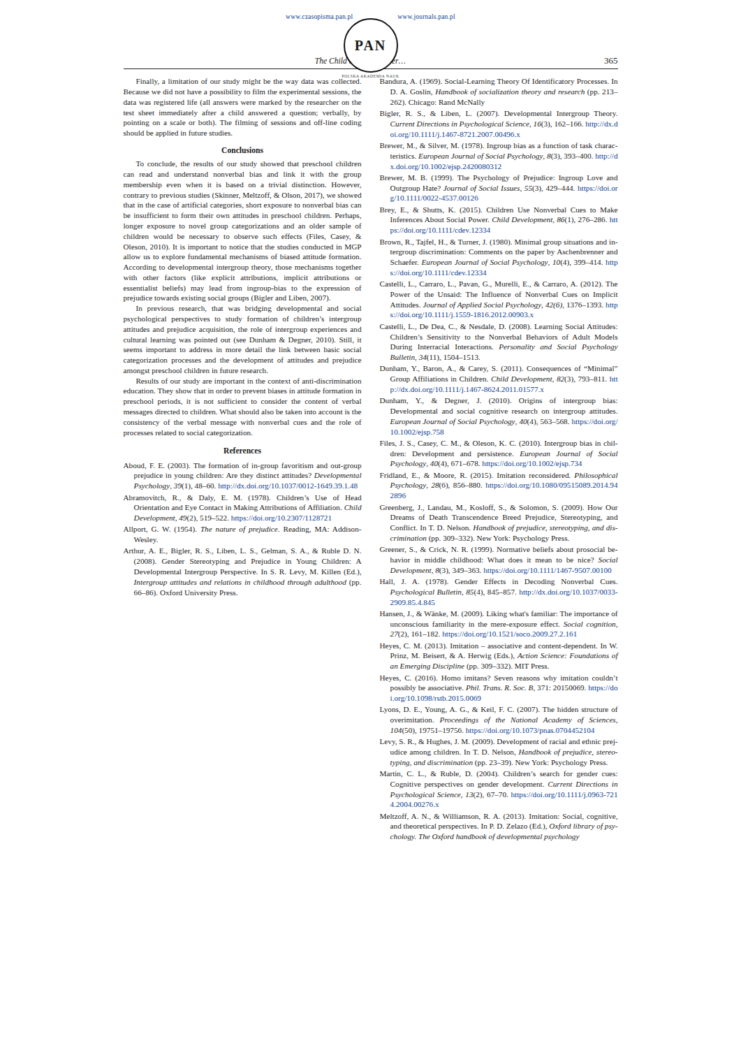www.czasopisma.pan.pl www.journals.pan.pl
PAN
Polska Akademia Nauk
The Child as an Observer…
365
Finally, a limitation of our study might be the way data was collected. Because we did not have a possibility to film the experimental sessions, the data was registered life (all answers were marked by the researcher on the test sheet immediately after a child answered a question; verbally, by pointing on a scale or both). The filming of sessions and off-line coding should be applied in future studies.
Conclusions
To conclude, the results of our study showed that preschool children can read and understand nonverbal bias and link it with the group membership even when it is based on a trivial distinction. However, contrary to previous studies (Skinner, Meltzoff, & Olson, 2017), we showed that in the case of artificial categories, short exposure to nonverbal bias can be insufficient to form their own attitudes in preschool children. Perhaps, longer exposure to novel group categorizations and an older sample of children would be necessary to observe such effects (Files, Casey, & Oleson, 2010). It is important to notice that the studies conducted in MGP allow us to explore fundamental mechanisms of biased attitude formation. According to developmental intergroup theory, those mechanisms together with other factors (like explicit attributions, implicit attributions or essentialist beliefs) may lead from ingroup-bias to the expression of prejudice towards existing social groups (Bigler and Liben, 2007).
In previous research, that was bridging developmental and social psychological perspectives to study formation of children’s intergroup attitudes and prejudice acquisition, the role of intergroup experiences and cultural learning was pointed out (see Dunham & Degner, 2010). Still, it seems important to address in more detail the link between basic social categorization processes and the development of attitudes and prejudice amongst preschool children in future research.
Results of our study are important in the context of anti-discrimination education. They show that in order to prevent biases in attitude formation in preschool periods, it is not sufficient to consider the content of verbal messages directed to children. What should also be taken into account is the consistency of the verbal message with nonverbal cues and the role of processes related to social categorization.
References
Aboud, F. E. (2003). The formation of in-group favoritism and out-group prejudice in young children: Are they distinct attitudes? Developmental Psychology, 39(1), 48–60. http://dx.doi.org/10.1037/0012-1649.39.1.48
Abramovitch, R., & Daly, E. M. (1978). Children’s Use of Head Orientation and Eye Contact in Making Attributions of Affiliation. Child Development, 49(2), 519–522. https://doi.org/10.2307/1128721
Allport, G. W. (1954). The nature of prejudice. Reading, MA: Addison-Wesley.
Arthur, A. E., Bigler, R. S., Liben, L. S., Gelman, S. A., & Ruble D. N. (2008). Gender Stereotyping and Prejudice in Young Children: A Developmental Intergroup Perspective. In S. R. Levy, M. Killen (Ed.), Intergroup attitudes and relations in childhood through adulthood (pp. 66–86). Oxford University Press.
Bandura, A. (1969). Social-Learning Theory Of Identificatory Processes. In D. A. Goslin, Handbook of socialization theory and research (pp. 213–262). Chicago: Rand McNally
Bigler, R. S., & Liben, L. (2007). Developmental Intergroup Theory. Current Directions in Psychological Science, 16(3), 162–166. http://dx.doi.org/10.1111/j.1467-8721.2007.00496.x
Brewer, M., & Silver, M. (1978). Ingroup bias as a function of task characteristics. European Journal of Social Psychology, 8(3), 393–400. http://dx.doi.org/10.1002/ejsp.2420080312
Brewer, M. B. (1999). The Psychology of Prejudice: Ingroup Love and Outgroup Hate? Journal of Social Issues, 55(3), 429–444. https://doi.org/10.1111/0022-4537.00126
Brey, E., & Shutts, K. (2015). Children Use Nonverbal Cues to Make Inferences About Social Power. Child Development, 86(1), 276–286. https://doi.org/10.1111/cdev.12334
Brown, R., Tajfel, H., & Turner, J. (1980). Minimal group situations and intergroup discrimination: Comments on the paper by Aschenbrenner and Schaefer. European Journal of Social Psychology, 10(4), 399–414. https://doi.org/10.1111/cdev.12334
Castelli, L., Carraro, L., Pavan, G., Murelli, E., & Carraro, A. (2012). The Power of the Unsaid: The Influence of Nonverbal Cues on Implicit Attitudes. Journal of Applied Social Psychology, 42(6), 1376–1393. https://doi.org/10.1111/j.1559-1816.2012.00903.x
Castelli, L., De Dea, C., & Nesdale, D. (2008). Learning Social Attitudes: Children’s Sensitivity to the Nonverbal Behaviors of Adult Models During Interracial Interactions. Personality and Social Psychology Bulletin, 34(11), 1504–1513.
Dunham, Y., Baron, A., & Carey, S. (2011). Consequences of “Minimal” Group Affiliations in Children. Child Development, 82(3), 793–811. http://dx.doi.org/10.1111/j.1467-8624.2011.01577.x
Dunham, Y., & Degner, J. (2010). Origins of intergroup bias: Developmental and social cognitive research on intergroup attitudes. European Journal of Social Psychology, 40(4), 563–568. https://doi.org/10.1002/ejsp.758
Files, J. S., Casey, C. M., & Oleson, K. C. (2010). Intergroup bias in children: Development and persistence. European Journal of Social Psychology, 40(4), 671–678. https://doi.org/10.1002/ejsp.734
Fridland, E., & Moore, R. (2015). Imitation reconsidered. Philosophical Psychology, 28(6), 856–880. https://doi.org/10.1080/09515089.2014.942896
Greenberg, J., Landau, M., Kosloff, S., & Solomon, S. (2009). How Our Dreams of Death Transcendence Breed Prejudice, Stereotyping, and Conflict. In T. D. Nelson. Handbook of prejudice, stereotyping, and discrimination (pp. 309–332). New York: Psychology Press.
Greener, S., & Crick, N. R. (1999). Normative beliefs about prosocial behavior in middle childhood: What does it mean to be nice? Social Development, 8(3), 349–363. https://doi.org/10.1111/1467-9507.00100
Hall, J. A. (1978). Gender Effects in Decoding Nonverbal Cues. Psychological Bulletin, 85(4), 845–857. http://dx.doi.org/10.1037/0033-2909.85.4.845
Hansen, J., & Wänke, M. (2009). Liking what's familiar: The importance of unconscious familiarity in the mere-exposure effect. Social cognition, 27(2), 161–182. https://doi.org/10.1521/soco.2009.27.2.161
Heyes, C. M. (2013). Imitation – associative and content-dependent. In W. Prinz, M. Beisert, & A. Herwig (Eds.), Action Science: Foundations of an Emerging Discipline (pp. 309–332). MIT Press.
Heyes, C. (2016). Homo imitans? Seven reasons why imitation couldn’t possibly be associative. Phil. Trans. R. Soc. B, 371: 20150069. https://doi.org/10.1098/rstb.2015.0069
Lyons, D. E., Young, A. G., & Keil, F. C. (2007). The hidden structure of overimitation. Proceedings of the National Academy of Sciences, 104(50), 19751–19756. https://doi.org/10.1073/pnas.0704452104
Levy, S. R., & Hughes, J. M. (2009). Development of racial and ethnic prejudice among children. In T. D. Nelson, Handbook of prejudice, stereotyping, and discrimination (pp. 23–39). New York: Psychology Press.
Martin, C. L., & Ruble, D. (2004). Children’s search for gender cues: Cognitive perspectives on gender development. Current Directions in Psychological Science, 13(2), 67–70. https://doi.org/10.1111/j.0963-7214.2004.00276.x
Meltzoff, A. N., & Williamson, R. A. (2013). Imitation: Social, cognitive, and theoretical perspectives. In P. D. Zelazo (Ed.), Oxford library of psychology. The Oxford handbook of developmental psychology